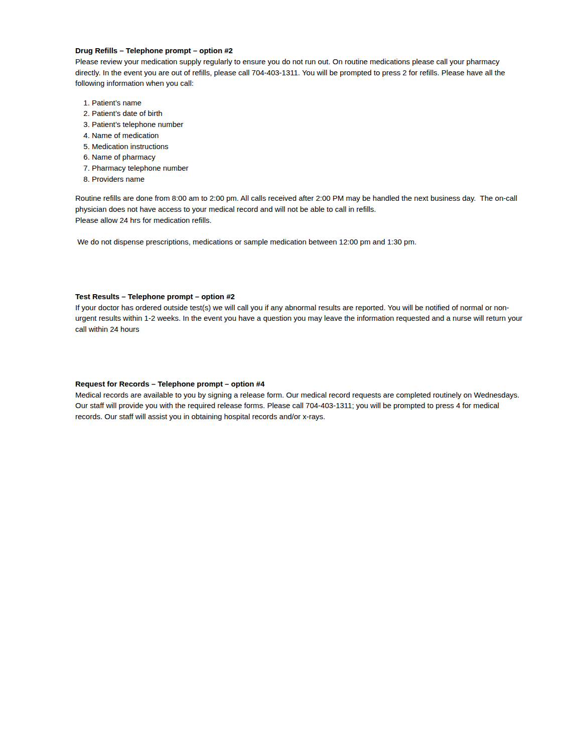Drug Refills – Telephone prompt – option #2
Please review your medication supply regularly to ensure you do not run out. On routine medications please call your pharmacy directly. In the event you are out of refills, please call 704-403-1311. You will be prompted to press 2 for refills. Please have all the following information when you call:
Patient’s name
Patient’s date of birth
Patient’s telephone number
Name of medication
Medication instructions
Name of pharmacy
Pharmacy telephone number
Providers name
Routine refills are done from 8:00 am to 2:00 pm. All calls received after 2:00 PM may be handled the next business day. The on-call physician does not have access to your medical record and will not be able to call in refills.
Please allow 24 hrs for medication refills.
We do not dispense prescriptions, medications or sample medication between 12:00 pm and 1:30 pm.
Test Results – Telephone prompt – option #2
If your doctor has ordered outside test(s) we will call you if any abnormal results are reported. You will be notified of normal or non-urgent results within 1-2 weeks. In the event you have a question you may leave the information requested and a nurse will return your call within 24 hours
Request for Records – Telephone prompt – option #4
Medical records are available to you by signing a release form. Our medical record requests are completed routinely on Wednesdays. Our staff will provide you with the required release forms. Please call 704-403-1311; you will be prompted to press 4 for medical records. Our staff will assist you in obtaining hospital records and/or x-rays.